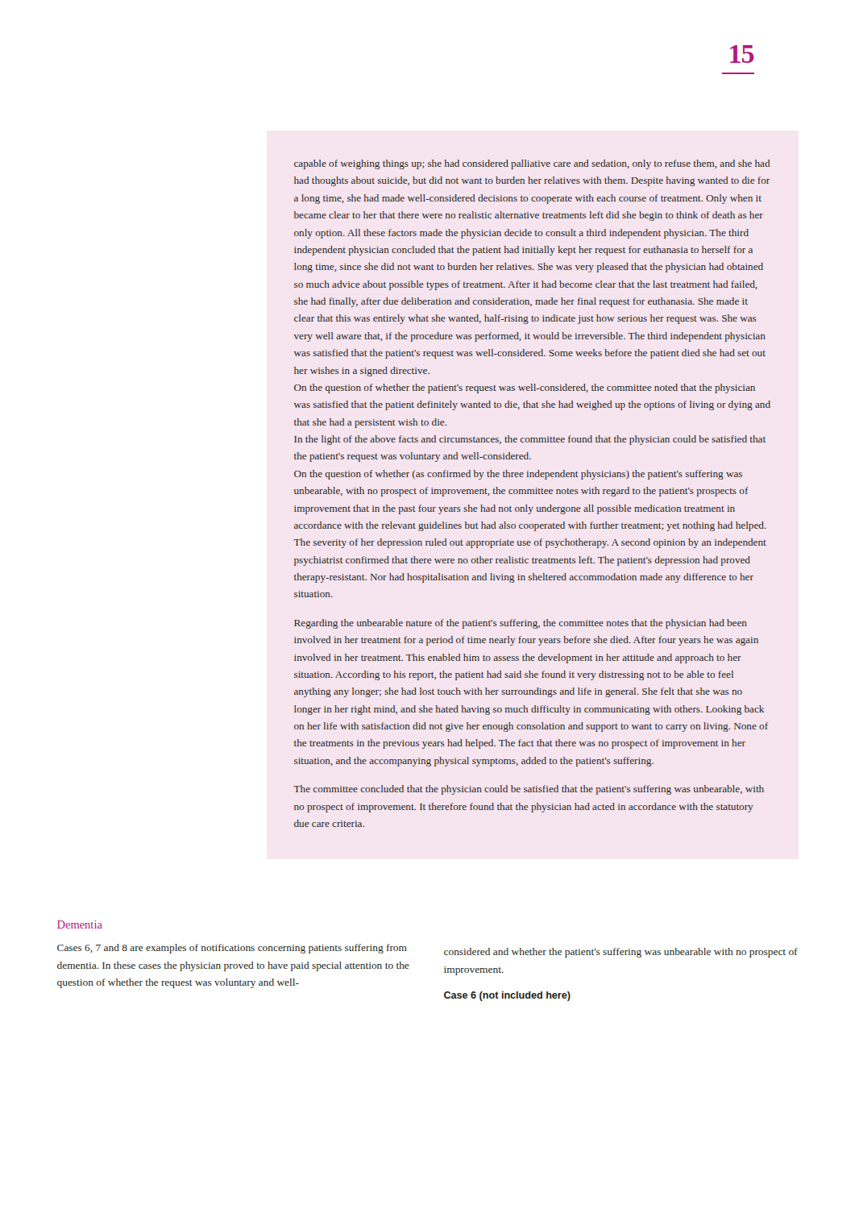15
capable of weighing things up; she had considered palliative care and sedation, only to refuse them, and she had had thoughts about suicide, but did not want to burden her relatives with them. Despite having wanted to die for a long time, she had made well-considered decisions to cooperate with each course of treatment. Only when it became clear to her that there were no realistic alternative treatments left did she begin to think of death as her only option. All these factors made the physician decide to consult a third independent physician. The third independent physician concluded that the patient had initially kept her request for euthanasia to herself for a long time, since she did not want to burden her relatives. She was very pleased that the physician had obtained so much advice about possible types of treatment. After it had become clear that the last treatment had failed, she had finally, after due deliberation and consideration, made her final request for euthanasia. She made it clear that this was entirely what she wanted, half-rising to indicate just how serious her request was. She was very well aware that, if the procedure was performed, it would be irreversible. The third independent physician was satisfied that the patient's request was well-considered. Some weeks before the patient died she had set out her wishes in a signed directive.
On the question of whether the patient's request was well-considered, the committee noted that the physician was satisfied that the patient definitely wanted to die, that she had weighed up the options of living or dying and that she had a persistent wish to die.
In the light of the above facts and circumstances, the committee found that the physician could be satisfied that the patient's request was voluntary and well-considered.
On the question of whether (as confirmed by the three independent physicians) the patient's suffering was unbearable, with no prospect of improvement, the committee notes with regard to the patient's prospects of improvement that in the past four years she had not only undergone all possible medication treatment in accordance with the relevant guidelines but had also cooperated with further treatment; yet nothing had helped. The severity of her depression ruled out appropriate use of psychotherapy. A second opinion by an independent psychiatrist confirmed that there were no other realistic treatments left. The patient's depression had proved therapy-resistant. Nor had hospitalisation and living in sheltered accommodation made any difference to her situation.
Regarding the unbearable nature of the patient's suffering, the committee notes that the physician had been involved in her treatment for a period of time nearly four years before she died. After four years he was again involved in her treatment. This enabled him to assess the development in her attitude and approach to her situation. According to his report, the patient had said she found it very distressing not to be able to feel anything any longer; she had lost touch with her surroundings and life in general. She felt that she was no longer in her right mind, and she hated having so much difficulty in communicating with others. Looking back on her life with satisfaction did not give her enough consolation and support to want to carry on living. None of the treatments in the previous years had helped. The fact that there was no prospect of improvement in her situation, and the accompanying physical symptoms, added to the patient's suffering.
The committee concluded that the physician could be satisfied that the patient's suffering was unbearable, with no prospect of improvement. It therefore found that the physician had acted in accordance with the statutory due care criteria.
Dementia
Cases 6, 7 and 8 are examples of notifications concerning patients suffering from dementia. In these cases the physician proved to have paid special attention to the question of whether the request was voluntary and well-
considered and whether the patient's suffering was unbearable with no prospect of improvement.
Case 6 (not included here)